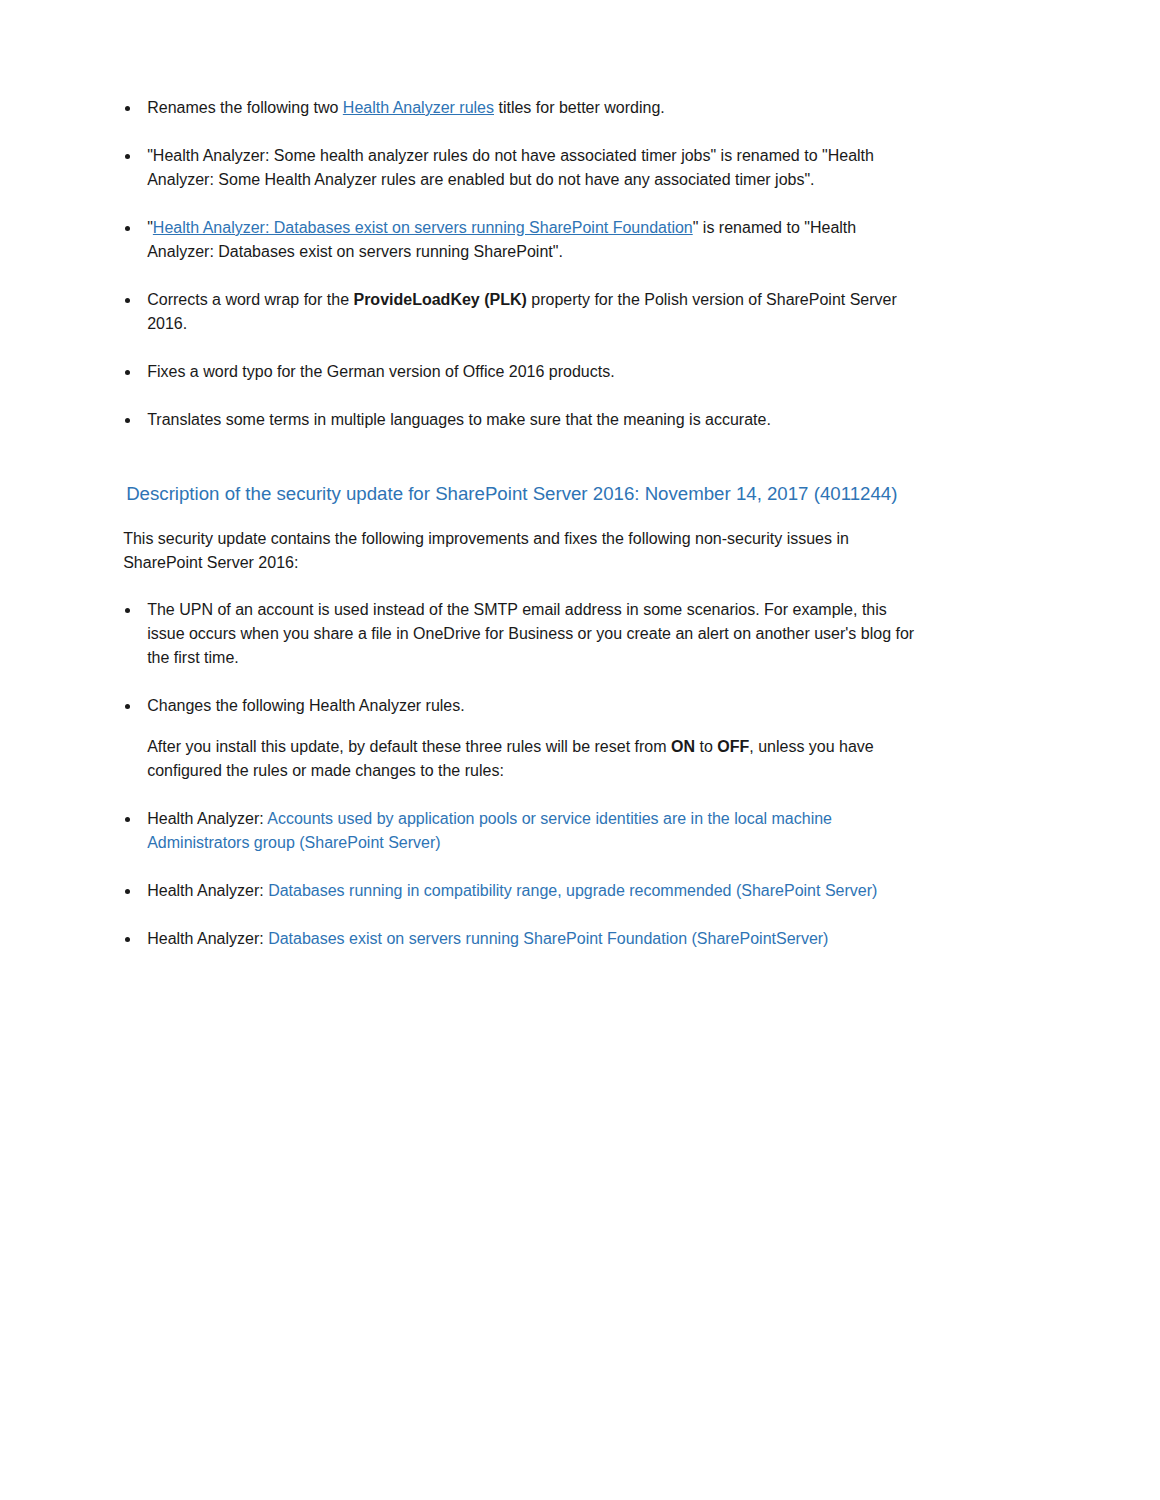Renames the following two Health Analyzer rules titles for better wording.
"Health Analyzer: Some health analyzer rules do not have associated timer jobs" is renamed to "Health Analyzer: Some Health Analyzer rules are enabled but do not have any associated timer jobs".
"Health Analyzer: Databases exist on servers running SharePoint Foundation" is renamed to "Health Analyzer: Databases exist on servers running SharePoint".
Corrects a word wrap for the ProvideLoadKey (PLK) property for the Polish version of SharePoint Server 2016.
Fixes a word typo for the German version of Office 2016 products.
Translates some terms in multiple languages to make sure that the meaning is accurate.
Description of the security update for SharePoint Server 2016: November 14, 2017 (4011244)
This security update contains the following improvements and fixes the following non-security issues in SharePoint Server 2016:
The UPN of an account is used instead of the SMTP email address in some scenarios. For example, this issue occurs when you share a file in OneDrive for Business or you create an alert on another user's blog for the first time.
Changes the following Health Analyzer rules.
After you install this update, by default these three rules will be reset from ON to OFF, unless you have configured the rules or made changes to the rules:
Health Analyzer: Accounts used by application pools or service identities are in the local machine Administrators group (SharePoint Server)
Health Analyzer: Databases running in compatibility range, upgrade recommended (SharePoint Server)
Health Analyzer: Databases exist on servers running SharePoint Foundation (SharePointServer)